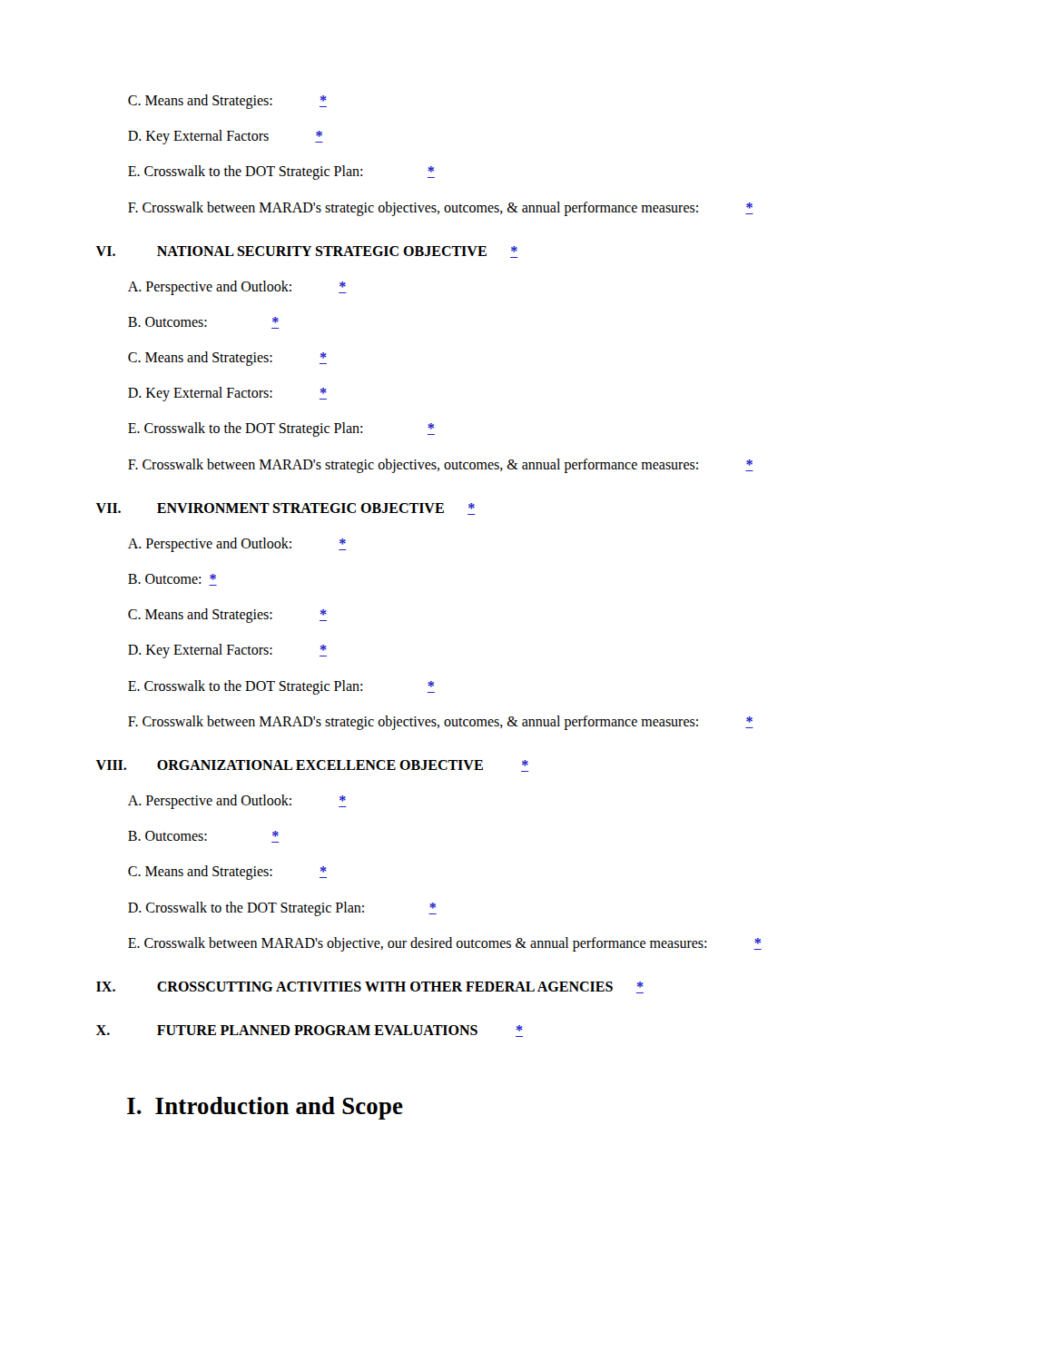C. Means and Strategies: *
D. Key External Factors *
E. Crosswalk to the DOT Strategic Plan: *
F. Crosswalk between MARAD's strategic objectives, outcomes, & annual performance measures: *
VI. National Security Strategic Objective *
A. Perspective and Outlook: *
B. Outcomes: *
C. Means and Strategies: *
D. Key External Factors: *
E. Crosswalk to the DOT Strategic Plan: *
F. Crosswalk between MARAD's strategic objectives, outcomes, & annual performance measures: *
VII. Environment Strategic Objective *
A. Perspective and Outlook: *
B. Outcome: *
C. Means and Strategies: *
D. Key External Factors: *
E. Crosswalk to the DOT Strategic Plan: *
F. Crosswalk between MARAD's strategic objectives, outcomes, & annual performance measures: *
VIII. Organizational Excellence Objective *
A. Perspective and Outlook: *
B. Outcomes: *
C. Means and Strategies: *
D. Crosswalk to the DOT Strategic Plan: *
E. Crosswalk between MARAD's objective, our desired outcomes & annual performance measures: *
IX. Crosscutting Activities with Other Federal Agencies *
X. Future Planned Program Evaluations *
I. Introduction and Scope